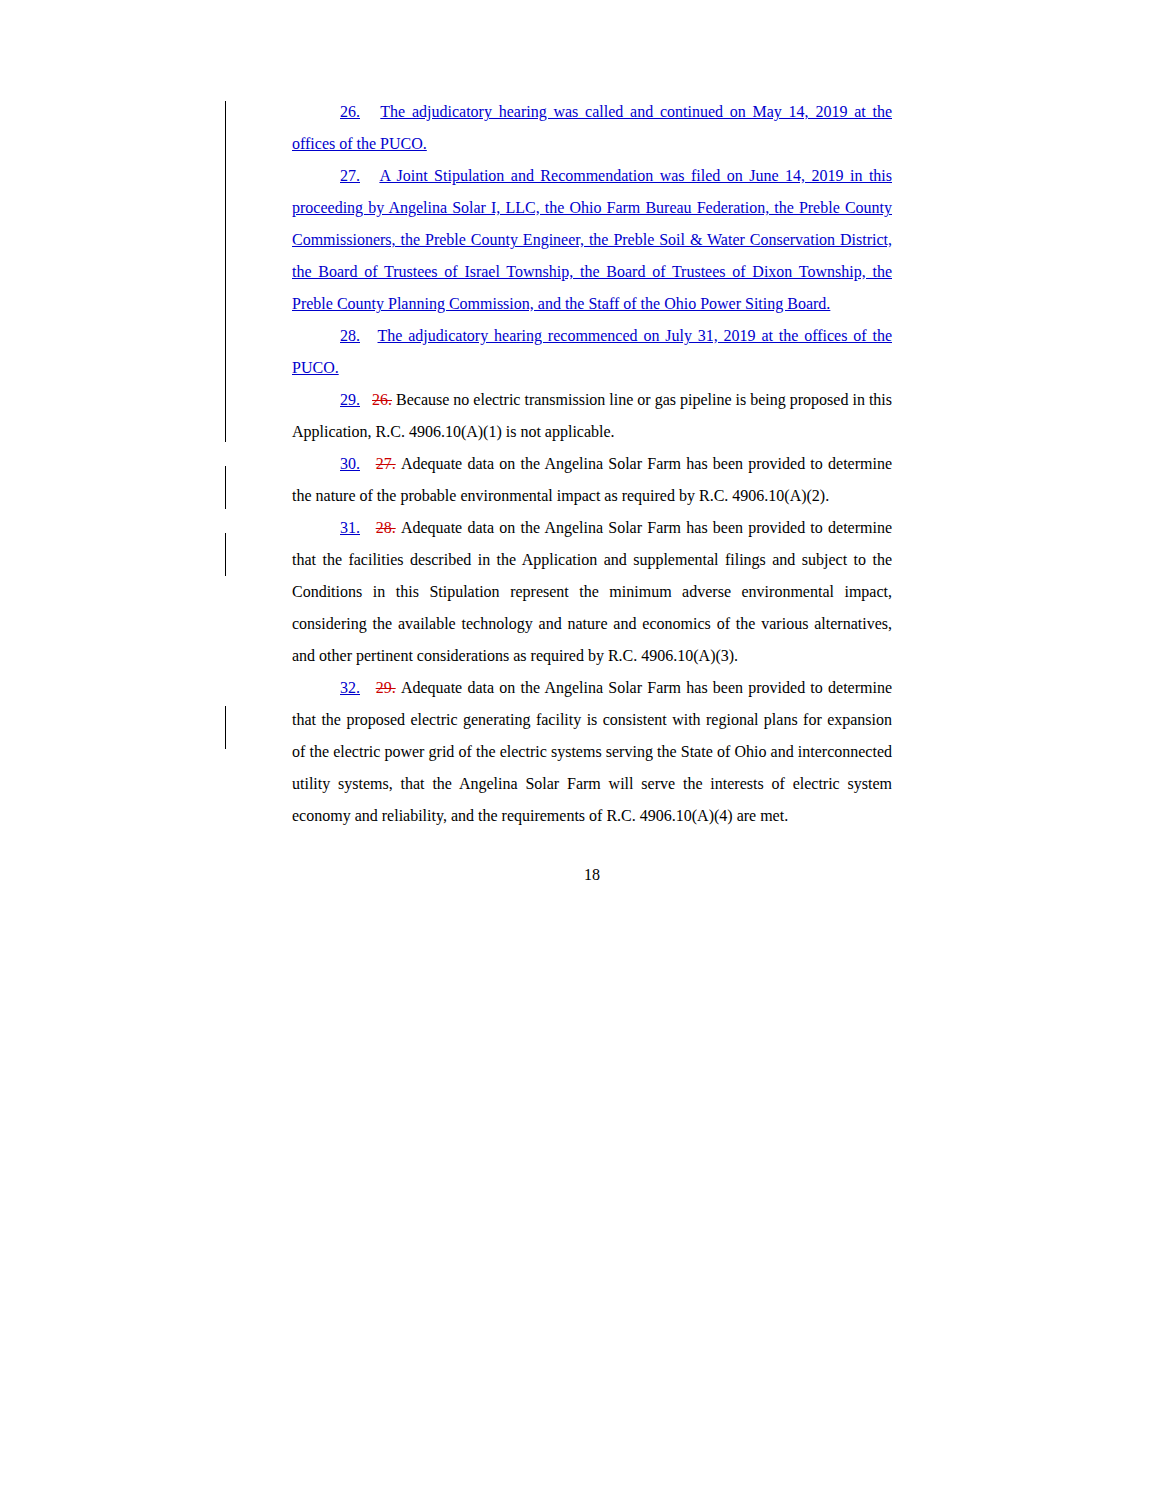26. The adjudicatory hearing was called and continued on May 14, 2019 at the offices of the PUCO.
27. A Joint Stipulation and Recommendation was filed on June 14, 2019 in this proceeding by Angelina Solar I, LLC, the Ohio Farm Bureau Federation, the Preble County Commissioners, the Preble County Engineer, the Preble Soil & Water Conservation District, the Board of Trustees of Israel Township, the Board of Trustees of Dixon Township, the Preble County Planning Commission, and the Staff of the Ohio Power Siting Board.
28. The adjudicatory hearing recommenced on July 31, 2019 at the offices of the PUCO.
29. 26. Because no electric transmission line or gas pipeline is being proposed in this Application, R.C. 4906.10(A)(1) is not applicable.
30. 27. Adequate data on the Angelina Solar Farm has been provided to determine the nature of the probable environmental impact as required by R.C. 4906.10(A)(2).
31. 28. Adequate data on the Angelina Solar Farm has been provided to determine that the facilities described in the Application and supplemental filings and subject to the Conditions in this Stipulation represent the minimum adverse environmental impact, considering the available technology and nature and economics of the various alternatives, and other pertinent considerations as required by R.C. 4906.10(A)(3).
32. 29. Adequate data on the Angelina Solar Farm has been provided to determine that the proposed electric generating facility is consistent with regional plans for expansion of the electric power grid of the electric systems serving the State of Ohio and interconnected utility systems, that the Angelina Solar Farm will serve the interests of electric system economy and reliability, and the requirements of R.C. 4906.10(A)(4) are met.
18